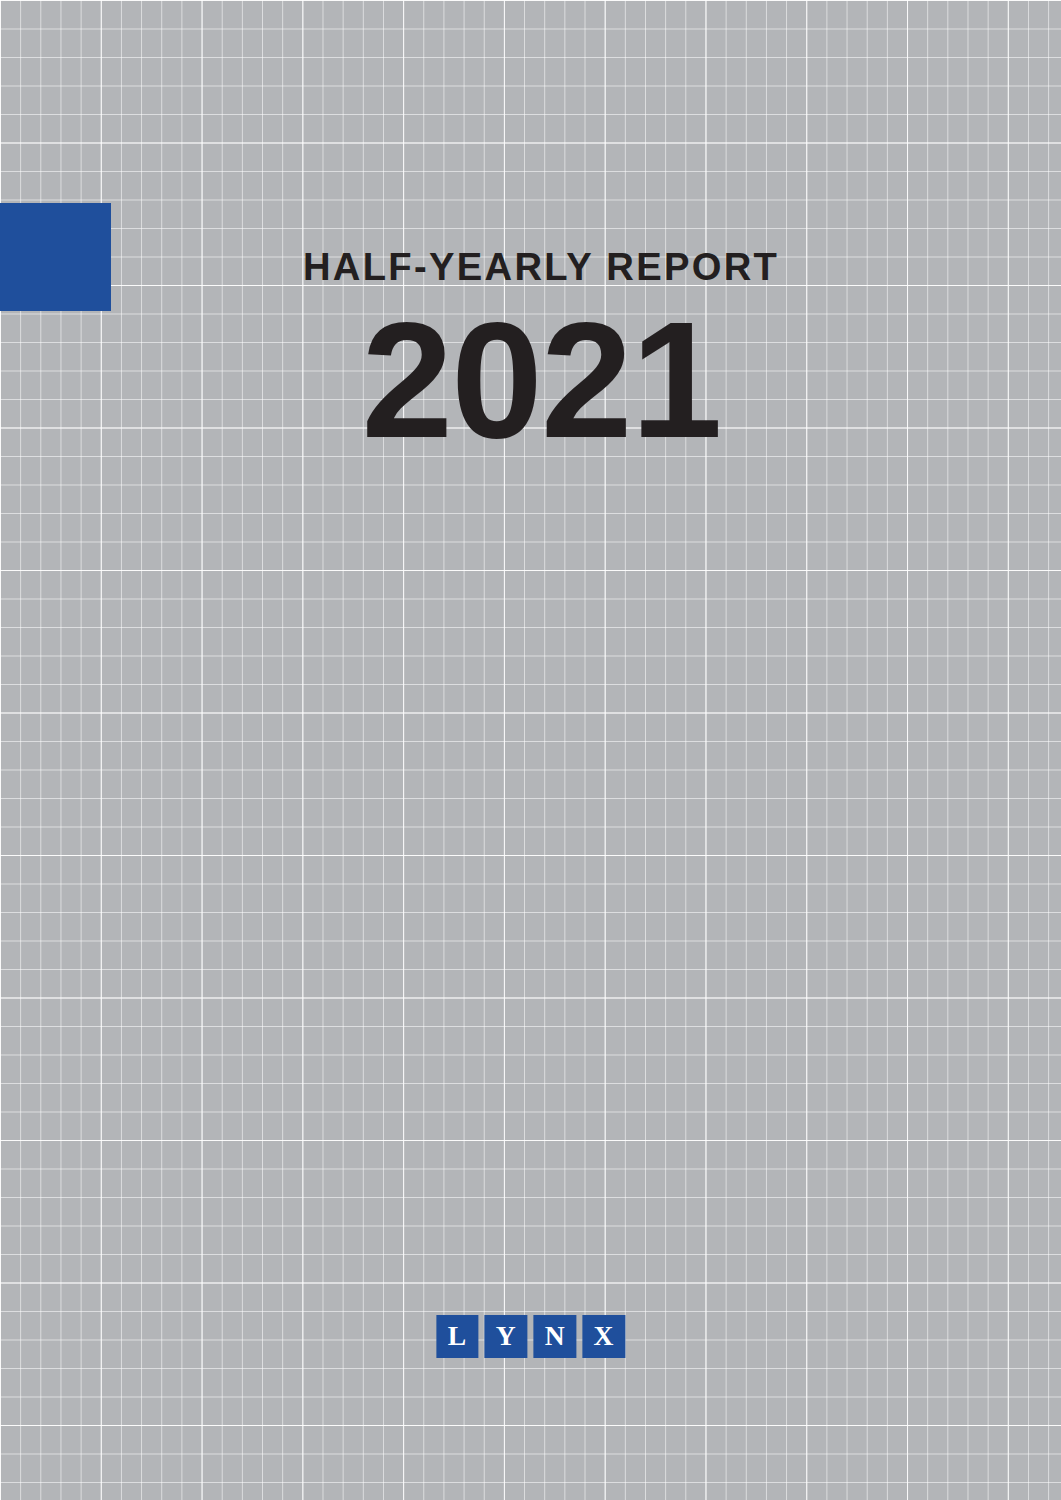Half-Yearly Report
2021
LYNX